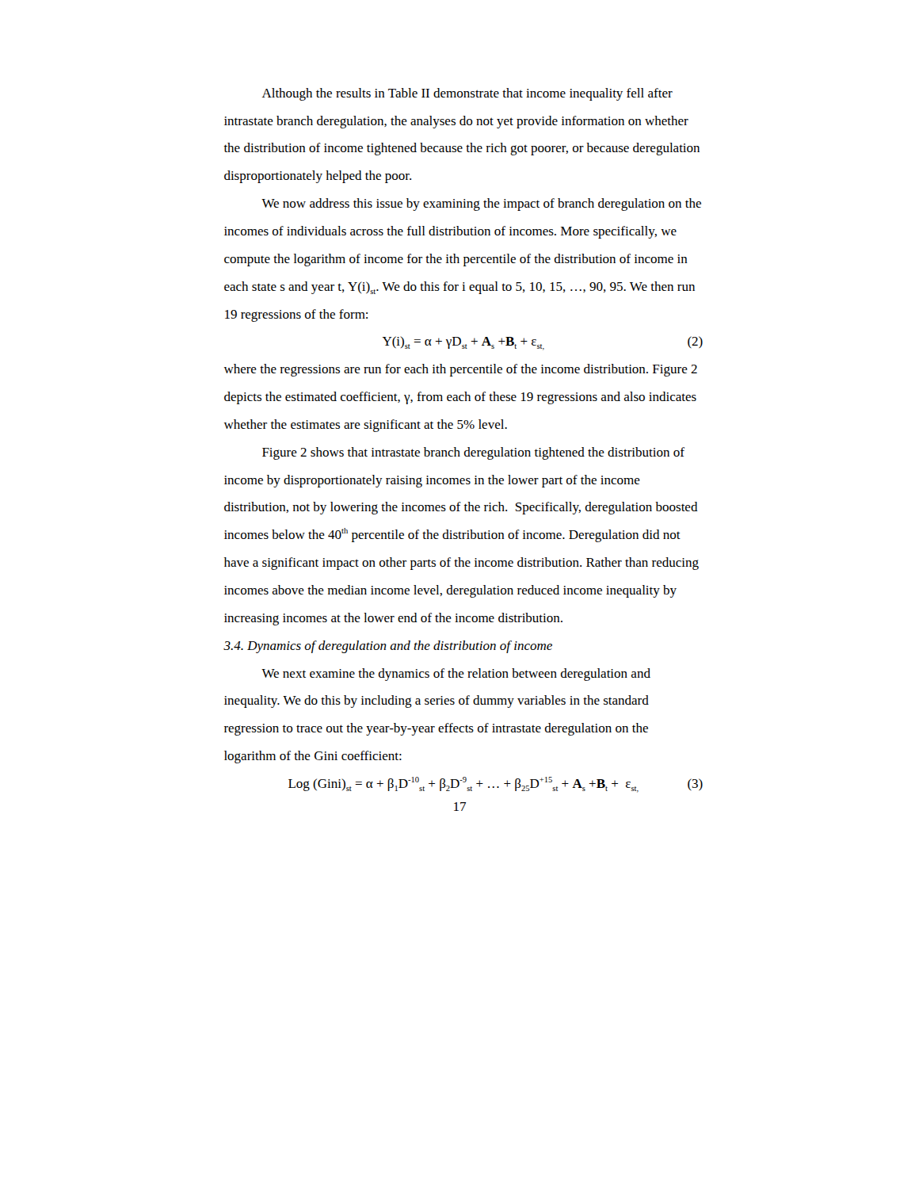Although the results in Table II demonstrate that income inequality fell after intrastate branch deregulation, the analyses do not yet provide information on whether the distribution of income tightened because the rich got poorer, or because deregulation disproportionately helped the poor.
We now address this issue by examining the impact of branch deregulation on the incomes of individuals across the full distribution of incomes. More specifically, we compute the logarithm of income for the ith percentile of the distribution of income in each state s and year t, Y(i)st. We do this for i equal to 5, 10, 15, …, 90, 95. We then run 19 regressions of the form:
Y(i)st = α + γDst + As +Bt + εst,(2)
where the regressions are run for each ith percentile of the income distribution. Figure 2 depicts the estimated coefficient, γ, from each of these 19 regressions and also indicates whether the estimates are significant at the 5% level.
Figure 2 shows that intrastate branch deregulation tightened the distribution of income by disproportionately raising incomes in the lower part of the income distribution, not by lowering the incomes of the rich. Specifically, deregulation boosted incomes below the 40th percentile of the distribution of income. Deregulation did not have a significant impact on other parts of the income distribution. Rather than reducing incomes above the median income level, deregulation reduced income inequality by increasing incomes at the lower end of the income distribution.
3.4. Dynamics of deregulation and the distribution of income
We next examine the dynamics of the relation between deregulation and inequality. We do this by including a series of dummy variables in the standard regression to trace out the year-by-year effects of intrastate deregulation on the logarithm of the Gini coefficient:
Log (Gini)st = α + β1D-10st + β2D-9st + … + β25D+15st + As +Bt + εst,(3)
17